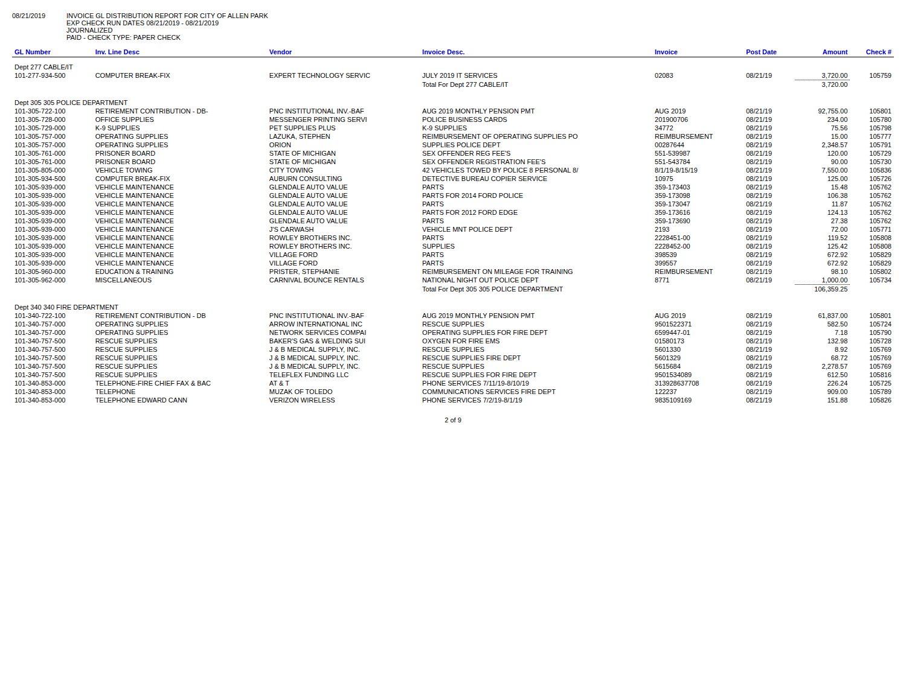08/21/2019 INVOICE GL DISTRIBUTION REPORT FOR CITY OF ALLEN PARK
EXP CHECK RUN DATES 08/21/2019 - 08/21/2019
JOURNALIZED
PAID - CHECK TYPE: PAPER CHECK
| GL Number | Inv. Line Desc | Vendor | Invoice Desc. | Invoice | Post Date | Amount | Check # |
| --- | --- | --- | --- | --- | --- | --- | --- |
| Dept 277 CABLE/IT |
| 101-277-934-500 | COMPUTER BREAK-FIX | EXPERT TECHNOLOGY SERVIC | JULY 2019 IT SERVICES | 02083 | 08/21/19 | 3,720.00 | 105759 |
| | | | Total For Dept 277 CABLE/IT | | | 3,720.00 | |
| Dept 305 305 POLICE DEPARTMENT |
| 101-305-722-100 | RETIREMENT CONTRIBUTION - DB- | PNC INSTITUTIONAL INV.-BAF | AUG 2019 MONTHLY PENSION PMT | AUG 2019 | 08/21/19 | 92,755.00 | 105801 |
| 101-305-728-000 | OFFICE SUPPLIES | MESSENGER PRINTING SERVI | POLICE BUSINESS CARDS | 201900706 | 08/21/19 | 234.00 | 105780 |
| 101-305-729-000 | K-9 SUPPLIES | PET SUPPLIES PLUS | K-9 SUPPLIES | 34772 | 08/21/19 | 75.56 | 105798 |
| 101-305-757-000 | OPERATING SUPPLIES | LAZUKA, STEPHEN | REIMBURSEMENT OF OPERATING SUPPLIES PO | REIMBURSEMENT | 08/21/19 | 15.00 | 105777 |
| 101-305-757-000 | OPERATING SUPPLIES | ORION | SUPPLIES POLICE DEPT | 00287644 | 08/21/19 | 2,348.57 | 105791 |
| 101-305-761-000 | PRISONER BOARD | STATE OF MICHIGAN | SEX OFFENDER REG FEE'S | 551-539987 | 08/21/19 | 120.00 | 105729 |
| 101-305-761-000 | PRISONER BOARD | STATE OF MICHIGAN | SEX OFFENDER REGISTRATION FEE'S | 551-543784 | 08/21/19 | 90.00 | 105730 |
| 101-305-805-000 | VEHICLE TOWING | CITY TOWING | 42 VEHICLES TOWED BY POLICE 8 PERSONAL 8/ | 8/1/19-8/15/19 | 08/21/19 | 7,550.00 | 105836 |
| 101-305-934-500 | COMPUTER BREAK-FIX | AUBURN CONSULTING | DETECTIVE BUREAU COPIER SERVICE | 10975 | 08/21/19 | 125.00 | 105726 |
| 101-305-939-000 | VEHICLE MAINTENANCE | GLENDALE AUTO VALUE | PARTS | 359-173403 | 08/21/19 | 15.48 | 105762 |
| 101-305-939-000 | VEHICLE MAINTENANCE | GLENDALE AUTO VALUE | PARTS FOR 2014 FORD POLICE | 359-173098 | 08/21/19 | 106.38 | 105762 |
| 101-305-939-000 | VEHICLE MAINTENANCE | GLENDALE AUTO VALUE | PARTS | 359-173047 | 08/21/19 | 11.87 | 105762 |
| 101-305-939-000 | VEHICLE MAINTENANCE | GLENDALE AUTO VALUE | PARTS FOR 2012 FORD EDGE | 359-173616 | 08/21/19 | 124.13 | 105762 |
| 101-305-939-000 | VEHICLE MAINTENANCE | GLENDALE AUTO VALUE | PARTS | 359-173690 | 08/21/19 | 27.38 | 105762 |
| 101-305-939-000 | VEHICLE MAINTENANCE | J'S CARWASH | VEHICLE MNT POLICE DEPT | 2193 | 08/21/19 | 72.00 | 105771 |
| 101-305-939-000 | VEHICLE MAINTENANCE | ROWLEY BROTHERS INC. | PARTS | 2228451-00 | 08/21/19 | 119.52 | 105808 |
| 101-305-939-000 | VEHICLE MAINTENANCE | ROWLEY BROTHERS INC. | SUPPLIES | 2228452-00 | 08/21/19 | 125.42 | 105808 |
| 101-305-939-000 | VEHICLE MAINTENANCE | VILLAGE FORD | PARTS | 398539 | 08/21/19 | 672.92 | 105829 |
| 101-305-939-000 | VEHICLE MAINTENANCE | VILLAGE FORD | PARTS | 399557 | 08/21/19 | 672.92 | 105829 |
| 101-305-960-000 | EDUCATION & TRAINING | PRISTER, STEPHANIE | REIMBURSEMENT ON MILEAGE FOR TRAINING | REIMBURSEMENT | 08/21/19 | 98.10 | 105802 |
| 101-305-962-000 | MISCELLANEOUS | CARNIVAL BOUNCE RENTALS | NATIONAL NIGHT OUT POLICE DEPT | 8771 | 08/21/19 | 1,000.00 | 105734 |
| | | | Total For Dept 305 305 POLICE DEPARTMENT | | | 106,359.25 | |
| Dept 340 340 FIRE DEPARTMENT |
| 101-340-722-100 | RETIREMENT CONTRIBUTION - DB | PNC INSTITUTIONAL INV.-BAF | AUG 2019 MONTHLY PENSION PMT | AUG 2019 | 08/21/19 | 61,837.00 | 105801 |
| 101-340-757-000 | OPERATING SUPPLIES | ARROW INTERNATIONAL INC | RESCUE SUPPLIES | 9501522371 | 08/21/19 | 582.50 | 105724 |
| 101-340-757-000 | OPERATING SUPPLIES | NETWORK SERVICES COMPAI | OPERATING SUPPLIES FOR FIRE DEPT | 6599447-01 | 08/21/19 | 7.18 | 105790 |
| 101-340-757-500 | RESCUE SUPPLIES | BAKER'S GAS & WELDING SUI | OXYGEN FOR FIRE EMS | 01580173 | 08/21/19 | 132.98 | 105728 |
| 101-340-757-500 | RESCUE SUPPLIES | J & B MEDICAL SUPPLY, INC. | RESCUE SUPPLIES | 5601330 | 08/21/19 | 8.92 | 105769 |
| 101-340-757-500 | RESCUE SUPPLIES | J & B MEDICAL SUPPLY, INC. | RESCUE SUPPLIES FIRE DEPT | 5601329 | 08/21/19 | 68.72 | 105769 |
| 101-340-757-500 | RESCUE SUPPLIES | J & B MEDICAL SUPPLY, INC. | RESCUE SUPPLIES | 5615684 | 08/21/19 | 2,278.57 | 105769 |
| 101-340-757-500 | RESCUE SUPPLIES | TELEFLEX FUNDING LLC | RESCUE SUPPLIES FOR FIRE DEPT | 9501534089 | 08/21/19 | 612.50 | 105816 |
| 101-340-853-000 | TELEPHONE-FIRE CHIEF FAX & BAC | AT & T | PHONE SERVICES 7/11/19-8/10/19 | 313928637708 | 08/21/19 | 226.24 | 105725 |
| 101-340-853-000 | TELEPHONE | MUZAK OF TOLEDO | COMMUNICATIONS SERVICES FIRE DEPT | 122237 | 08/21/19 | 909.00 | 105789 |
| 101-340-853-000 | TELEPHONE EDWARD CANN | VERIZON WIRELESS | PHONE SERVICES 7/2/19-8/1/19 | 9835109169 | 08/21/19 | 151.88 | 105826 |
2 of 9